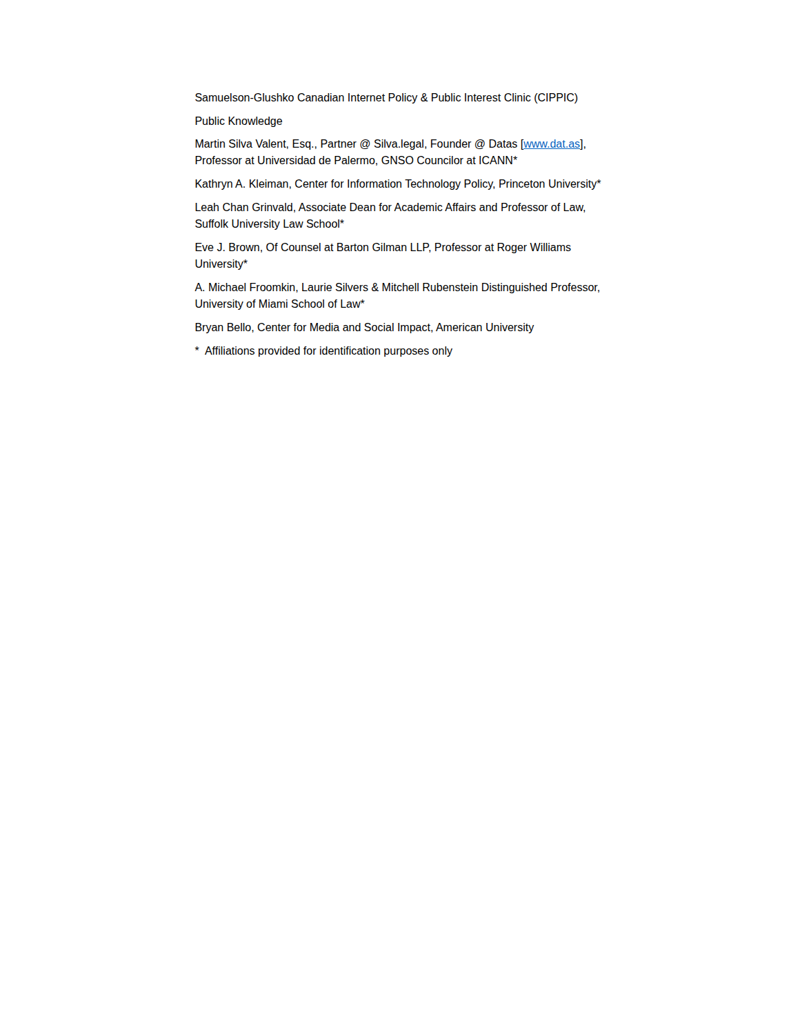Samuelson-Glushko Canadian Internet Policy & Public Interest Clinic (CIPPIC)
Public Knowledge
Martin Silva Valent, Esq., Partner @ Silva.legal, Founder @ Datas [www.dat.as], Professor at Universidad de Palermo, GNSO Councilor at ICANN*
Kathryn A. Kleiman, Center for Information Technology Policy, Princeton University*
Leah Chan Grinvald, Associate Dean for Academic Affairs and Professor of Law, Suffolk University Law School*
Eve J. Brown, Of Counsel at Barton Gilman LLP, Professor at Roger Williams University*
A. Michael Froomkin, Laurie Silvers & Mitchell Rubenstein Distinguished Professor, University of Miami School of Law*
Bryan Bello, Center for Media and Social Impact, American University
* Affiliations provided for identification purposes only